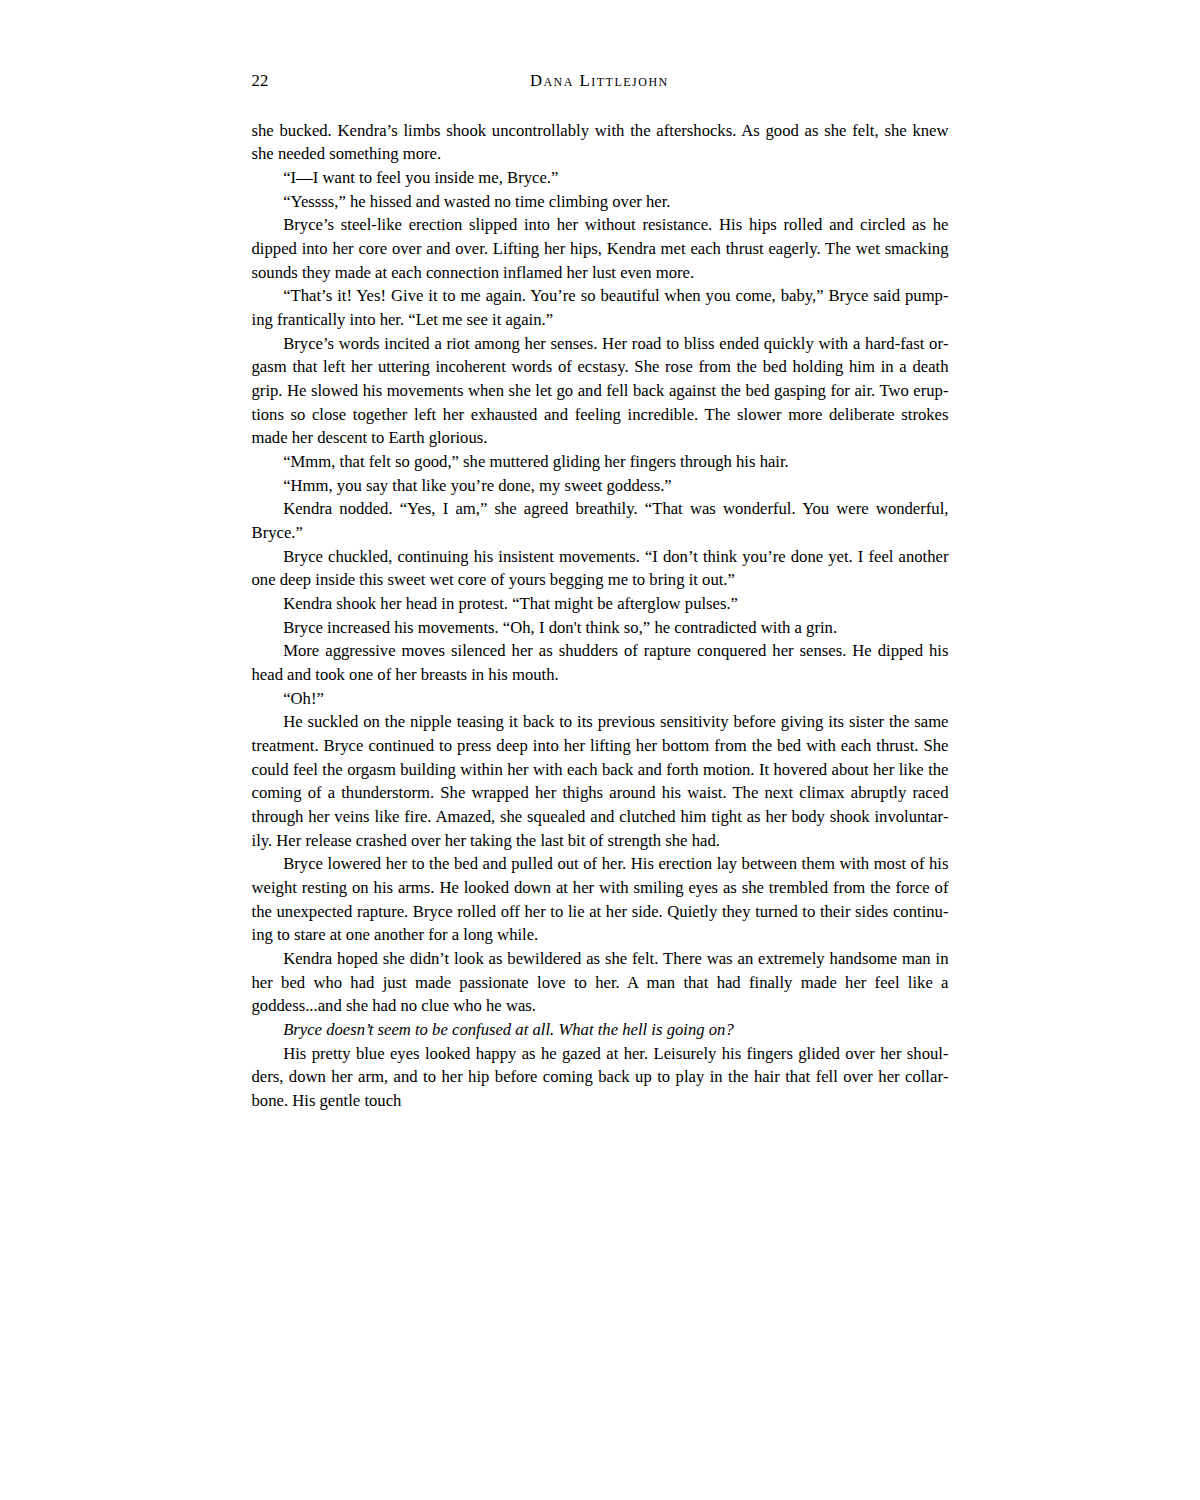22 Dana Littlejohn
she bucked. Kendra’s limbs shook uncontrollably with the aftershocks. As good as she felt, she knew she needed something more.
“I—I want to feel you inside me, Bryce.”
“Yessss,” he hissed and wasted no time climbing over her.
Bryce’s steel-like erection slipped into her without resistance. His hips rolled and circled as he dipped into her core over and over. Lifting her hips, Kendra met each thrust eagerly. The wet smacking sounds they made at each connection inflamed her lust even more.
“That’s it! Yes! Give it to me again. You’re so beautiful when you come, baby,” Bryce said pumping frantically into her. “Let me see it again.”
Bryce’s words incited a riot among her senses. Her road to bliss ended quickly with a hard-fast orgasm that left her uttering incoherent words of ecstasy. She rose from the bed holding him in a death grip. He slowed his movements when she let go and fell back against the bed gasping for air. Two eruptions so close together left her exhausted and feeling incredible. The slower more deliberate strokes made her descent to Earth glorious.
“Mmm, that felt so good,” she muttered gliding her fingers through his hair.
“Hmm, you say that like you’re done, my sweet goddess.”
Kendra nodded. “Yes, I am,” she agreed breathily. “That was wonderful. You were wonderful, Bryce.”
Bryce chuckled, continuing his insistent movements. “I don’t think you’re done yet. I feel another one deep inside this sweet wet core of yours begging me to bring it out.”
Kendra shook her head in protest. “That might be afterglow pulses.”
Bryce increased his movements. “Oh, I don't think so,” he contradicted with a grin.
More aggressive moves silenced her as shudders of rapture conquered her senses. He dipped his head and took one of her breasts in his mouth.
“Oh!”
He suckled on the nipple teasing it back to its previous sensitivity before giving its sister the same treatment. Bryce continued to press deep into her lifting her bottom from the bed with each thrust. She could feel the orgasm building within her with each back and forth motion. It hovered about her like the coming of a thunderstorm. She wrapped her thighs around his waist. The next climax abruptly raced through her veins like fire. Amazed, she squealed and clutched him tight as her body shook involuntarily. Her release crashed over her taking the last bit of strength she had.
Bryce lowered her to the bed and pulled out of her. His erection lay between them with most of his weight resting on his arms. He looked down at her with smiling eyes as she trembled from the force of the unexpected rapture. Bryce rolled off her to lie at her side. Quietly they turned to their sides continuing to stare at one another for a long while.
Kendra hoped she didn’t look as bewildered as she felt. There was an extremely handsome man in her bed who had just made passionate love to her. A man that had finally made her feel like a goddess...and she had no clue who he was.
Bryce doesn’t seem to be confused at all. What the hell is going on?
His pretty blue eyes looked happy as he gazed at her. Leisurely his fingers glided over her shoulders, down her arm, and to her hip before coming back up to play in the hair that fell over her collarbone. His gentle touch